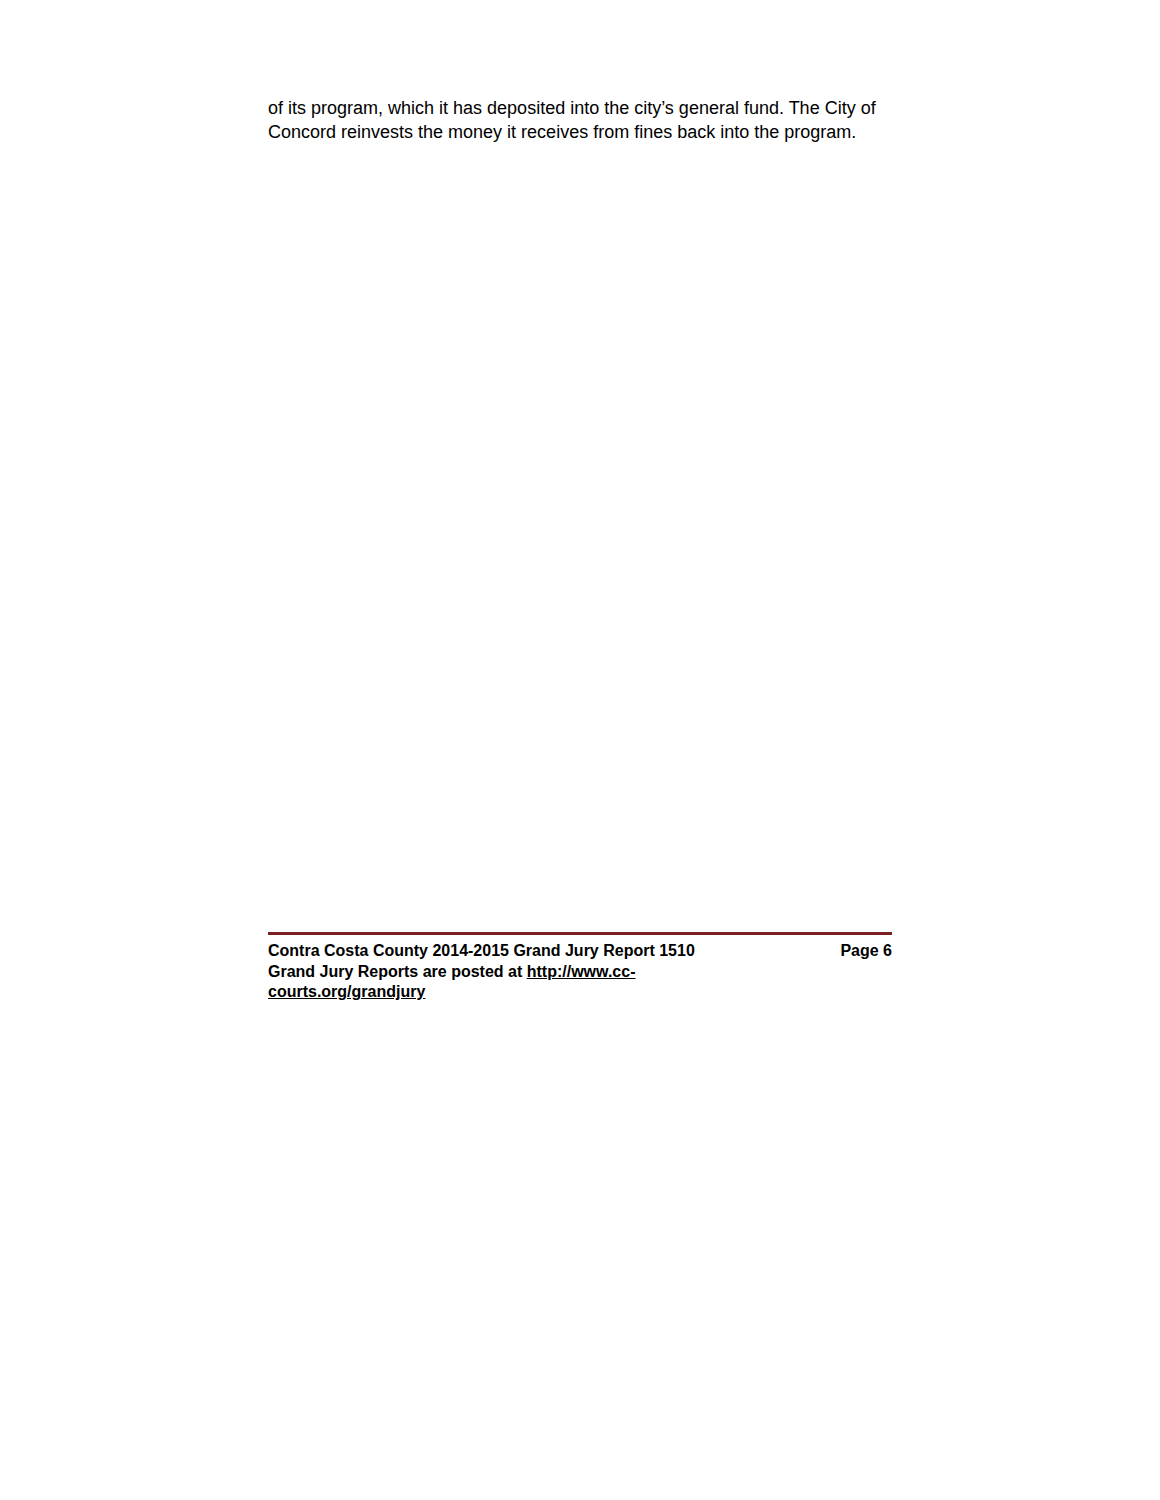of its program, which it has deposited into the city’s general fund. The City of Concord reinvests the money it receives from fines back into the program.
Contra Costa County 2014-2015 Grand Jury Report 1510
Grand Jury Reports are posted at http://www.cc-courts.org/grandjury
Page 6